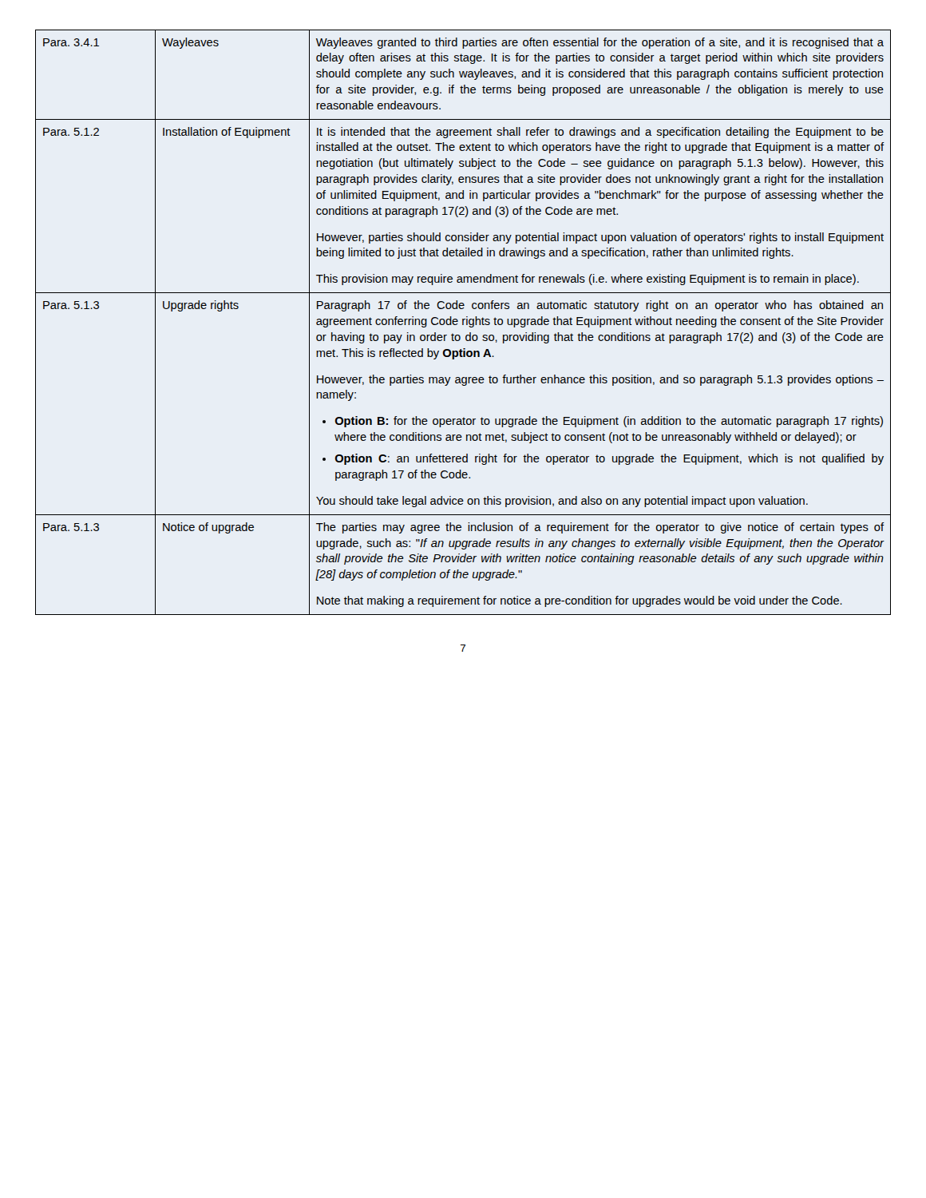| Para. 3.4.1 | Wayleaves | Wayleaves granted to third parties are often essential for the operation of a site, and it is recognised that a delay often arises at this stage. It is for the parties to consider a target period within which site providers should complete any such wayleaves, and it is considered that this paragraph contains sufficient protection for a site provider, e.g. if the terms being proposed are unreasonable / the obligation is merely to use reasonable endeavours. |
| Para. 5.1.2 | Installation of Equipment | It is intended that the agreement shall refer to drawings and a specification detailing the Equipment to be installed at the outset. The extent to which operators have the right to upgrade that Equipment is a matter of negotiation (but ultimately subject to the Code – see guidance on paragraph 5.1.3 below). However, this paragraph provides clarity, ensures that a site provider does not unknowingly grant a right for the installation of unlimited Equipment, and in particular provides a "benchmark" for the purpose of assessing whether the conditions at paragraph 17(2) and (3) of the Code are met. However, parties should consider any potential impact upon valuation of operators' rights to install Equipment being limited to just that detailed in drawings and a specification, rather than unlimited rights. This provision may require amendment for renewals (i.e. where existing Equipment is to remain in place). |
| Para. 5.1.3 | Upgrade rights | Paragraph 17 of the Code confers an automatic statutory right on an operator who has obtained an agreement conferring Code rights to upgrade that Equipment without needing the consent of the Site Provider or having to pay in order to do so, providing that the conditions at paragraph 17(2) and (3) of the Code are met. This is reflected by Option A . However, the parties may agree to further enhance this position, and so paragraph 5.1.3 provides options – namely: Option B: for the operator to upgrade the Equipment (in addition to the automatic paragraph 17 rights) where the conditions are not met, subject to consent (not to be unreasonably withheld or delayed); or Option C : an unfettered right for the operator to upgrade the Equipment, which is not qualified by paragraph 17 of the Code. You should take legal advice on this provision, and also on any potential impact upon valuation. |
| Para. 5.1.3 | Notice of upgrade | The parties may agree the inclusion of a requirement for the operator to give notice of certain types of upgrade, such as: " If an upgrade results in any changes to externally visible Equipment, then the Operator shall provide the Site Provider with written notice containing reasonable details of any such upgrade within [28] days of completion of the upgrade. " Note that making a requirement for notice a pre-condition for upgrades would be void under the Code. |
7